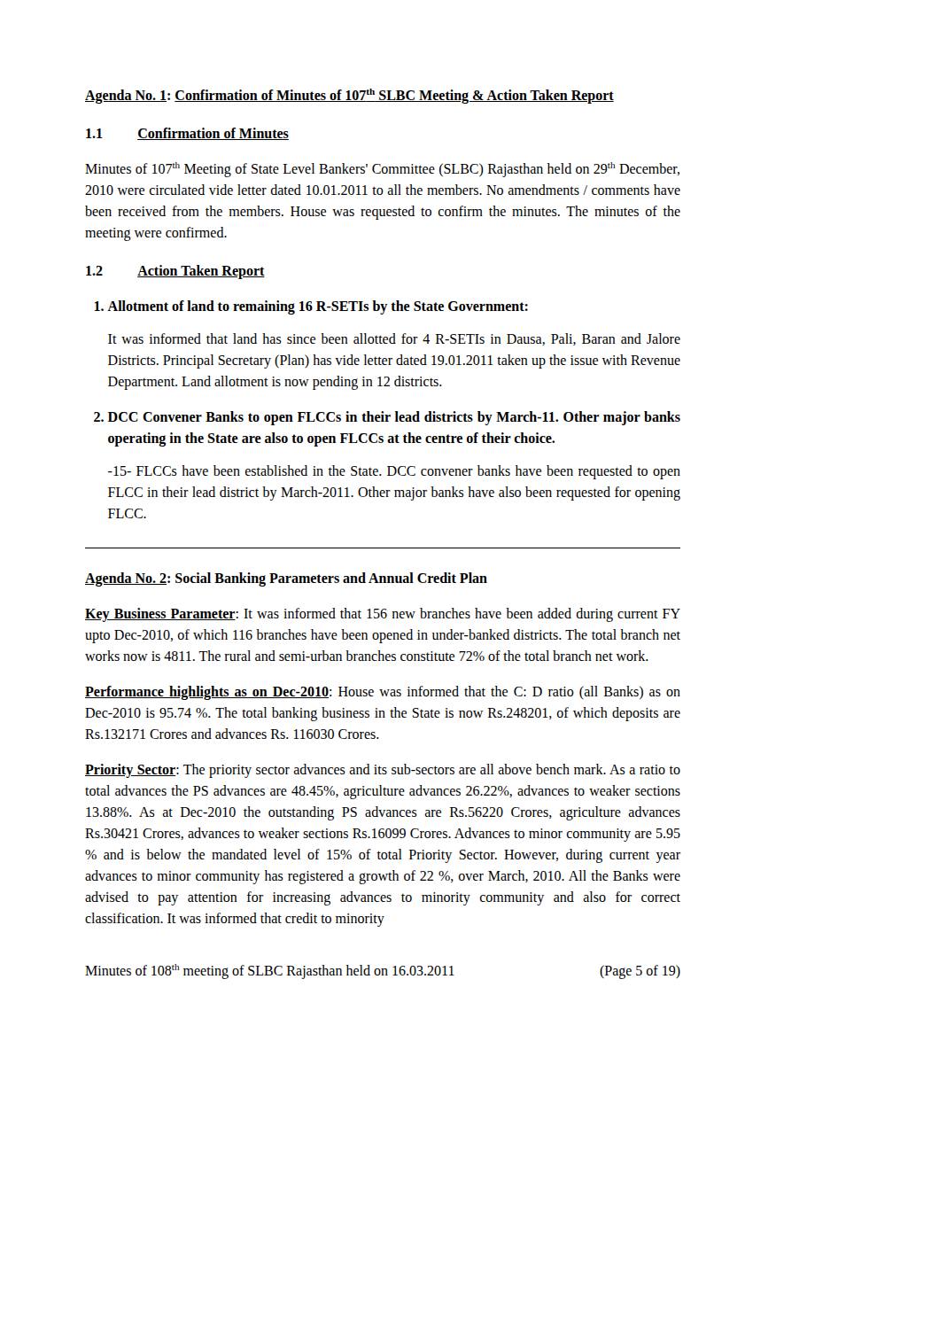Agenda No. 1: Confirmation of Minutes of 107th SLBC Meeting & Action Taken Report
1.1 Confirmation of Minutes
Minutes of 107th Meeting of State Level Bankers' Committee (SLBC) Rajasthan held on 29th December, 2010 were circulated vide letter dated 10.01.2011 to all the members. No amendments / comments have been received from the members. House was requested to confirm the minutes. The minutes of the meeting were confirmed.
1.2 Action Taken Report
Allotment of land to remaining 16 R-SETIs by the State Government:
It was informed that land has since been allotted for 4 R-SETIs in Dausa, Pali, Baran and Jalore Districts. Principal Secretary (Plan) has vide letter dated 19.01.2011 taken up the issue with Revenue Department. Land allotment is now pending in 12 districts.
DCC Convener Banks to open FLCCs in their lead districts by March-11. Other major banks operating in the State are also to open FLCCs at the centre of their choice.
-15- FLCCs have been established in the State. DCC convener banks have been requested to open FLCC in their lead district by March-2011. Other major banks have also been requested for opening FLCC.
Agenda No. 2: Social Banking Parameters and Annual Credit Plan
Key Business Parameter: It was informed that 156 new branches have been added during current FY upto Dec-2010, of which 116 branches have been opened in under-banked districts. The total branch net works now is 4811. The rural and semi-urban branches constitute 72% of the total branch net work.
Performance highlights as on Dec-2010: House was informed that the C: D ratio (all Banks) as on Dec-2010 is 95.74 %. The total banking business in the State is now Rs.248201, of which deposits are Rs.132171 Crores and advances Rs. 116030 Crores.
Priority Sector: The priority sector advances and its sub-sectors are all above bench mark. As a ratio to total advances the PS advances are 48.45%, agriculture advances 26.22%, advances to weaker sections 13.88%. As at Dec-2010 the outstanding PS advances are Rs.56220 Crores, agriculture advances Rs.30421 Crores, advances to weaker sections Rs.16099 Crores. Advances to minor community are 5.95 % and is below the mandated level of 15% of total Priority Sector. However, during current year advances to minor community has registered a growth of 22 %, over March, 2010. All the Banks were advised to pay attention for increasing advances to minority community and also for correct classification. It was informed that credit to minority
Minutes of 108th meeting of SLBC Rajasthan held on 16.03.2011 (Page 5 of 19)